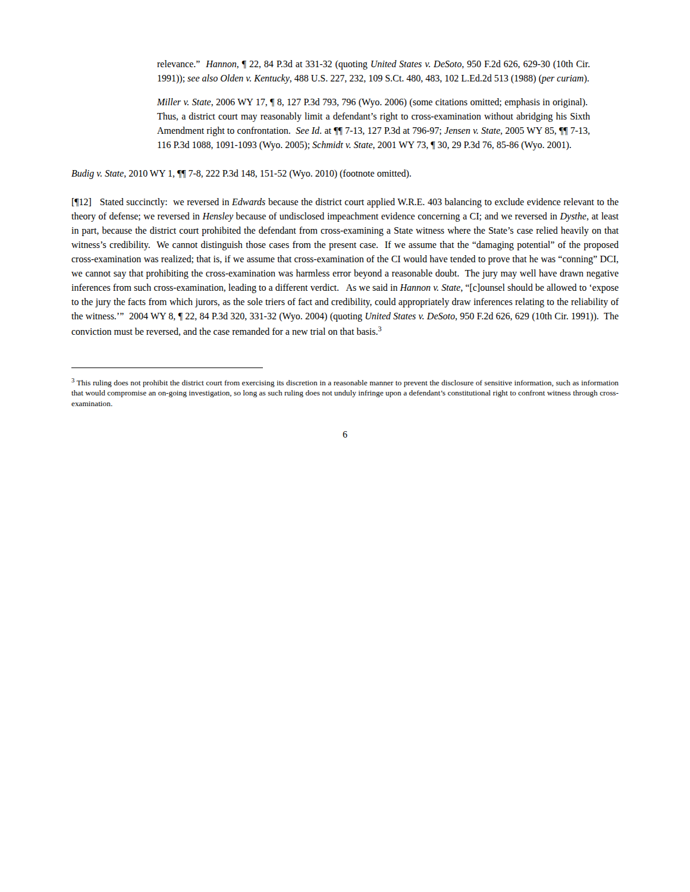relevance.” Hannon, ¶ 22, 84 P.3d at 331-32 (quoting United States v. DeSoto, 950 F.2d 626, 629-30 (10th Cir. 1991)); see also Olden v. Kentucky, 488 U.S. 227, 232, 109 S.Ct. 480, 483, 102 L.Ed.2d 513 (1988) (per curiam).
Miller v. State, 2006 WY 17, ¶ 8, 127 P.3d 793, 796 (Wyo. 2006) (some citations omitted; emphasis in original). Thus, a district court may reasonably limit a defendant’s right to cross-examination without abridging his Sixth Amendment right to confrontation. See Id. at ¶¶ 7-13, 127 P.3d at 796-97; Jensen v. State, 2005 WY 85, ¶¶ 7-13, 116 P.3d 1088, 1091-1093 (Wyo. 2005); Schmidt v. State, 2001 WY 73, ¶ 30, 29 P.3d 76, 85-86 (Wyo. 2001).
Budig v. State, 2010 WY 1, ¶¶ 7-8, 222 P.3d 148, 151-52 (Wyo. 2010) (footnote omitted).
[¶12] Stated succinctly: we reversed in Edwards because the district court applied W.R.E. 403 balancing to exclude evidence relevant to the theory of defense; we reversed in Hensley because of undisclosed impeachment evidence concerning a CI; and we reversed in Dysthe, at least in part, because the district court prohibited the defendant from cross-examining a State witness where the State’s case relied heavily on that witness’s credibility. We cannot distinguish those cases from the present case. If we assume that the “damaging potential” of the proposed cross-examination was realized; that is, if we assume that cross-examination of the CI would have tended to prove that he was “conning” DCI, we cannot say that prohibiting the cross-examination was harmless error beyond a reasonable doubt. The jury may well have drawn negative inferences from such cross-examination, leading to a different verdict. As we said in Hannon v. State, “[c]ounsel should be allowed to ‘expose to the jury the facts from which jurors, as the sole triers of fact and credibility, could appropriately draw inferences relating to the reliability of the witness.’” 2004 WY 8, ¶ 22, 84 P.3d 320, 331-32 (Wyo. 2004) (quoting United States v. DeSoto, 950 F.2d 626, 629 (10th Cir. 1991)). The conviction must be reversed, and the case remanded for a new trial on that basis.3
3 This ruling does not prohibit the district court from exercising its discretion in a reasonable manner to prevent the disclosure of sensitive information, such as information that would compromise an on-going investigation, so long as such ruling does not unduly infringe upon a defendant’s constitutional right to confront witness through cross-examination.
6